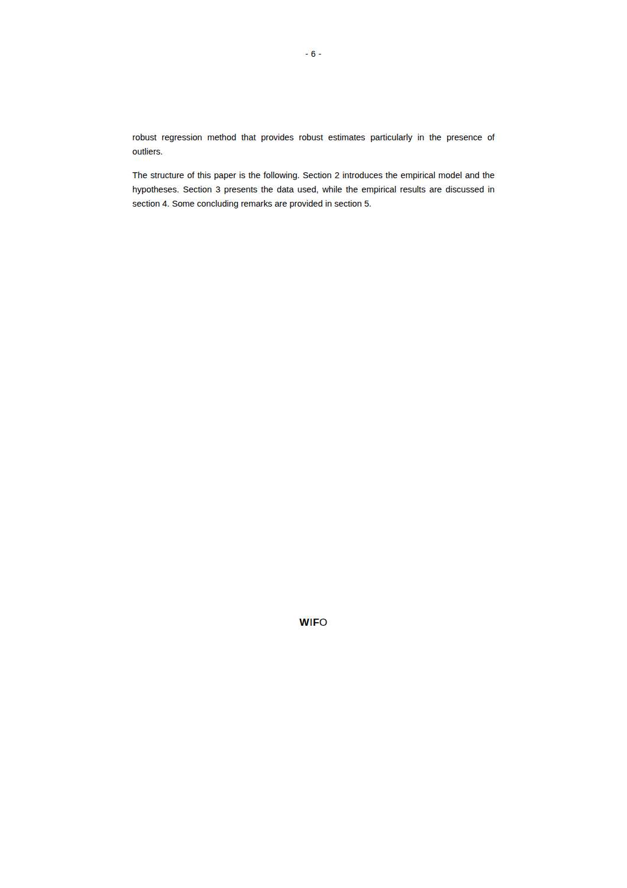- 6 -
robust regression method that provides robust estimates particularly in the presence of outliers.
The structure of this paper is the following. Section 2 introduces the empirical model and the hypotheses. Section 3 presents the data used, while the empirical results are discussed in section 4. Some concluding remarks are provided in section 5.
WIFO